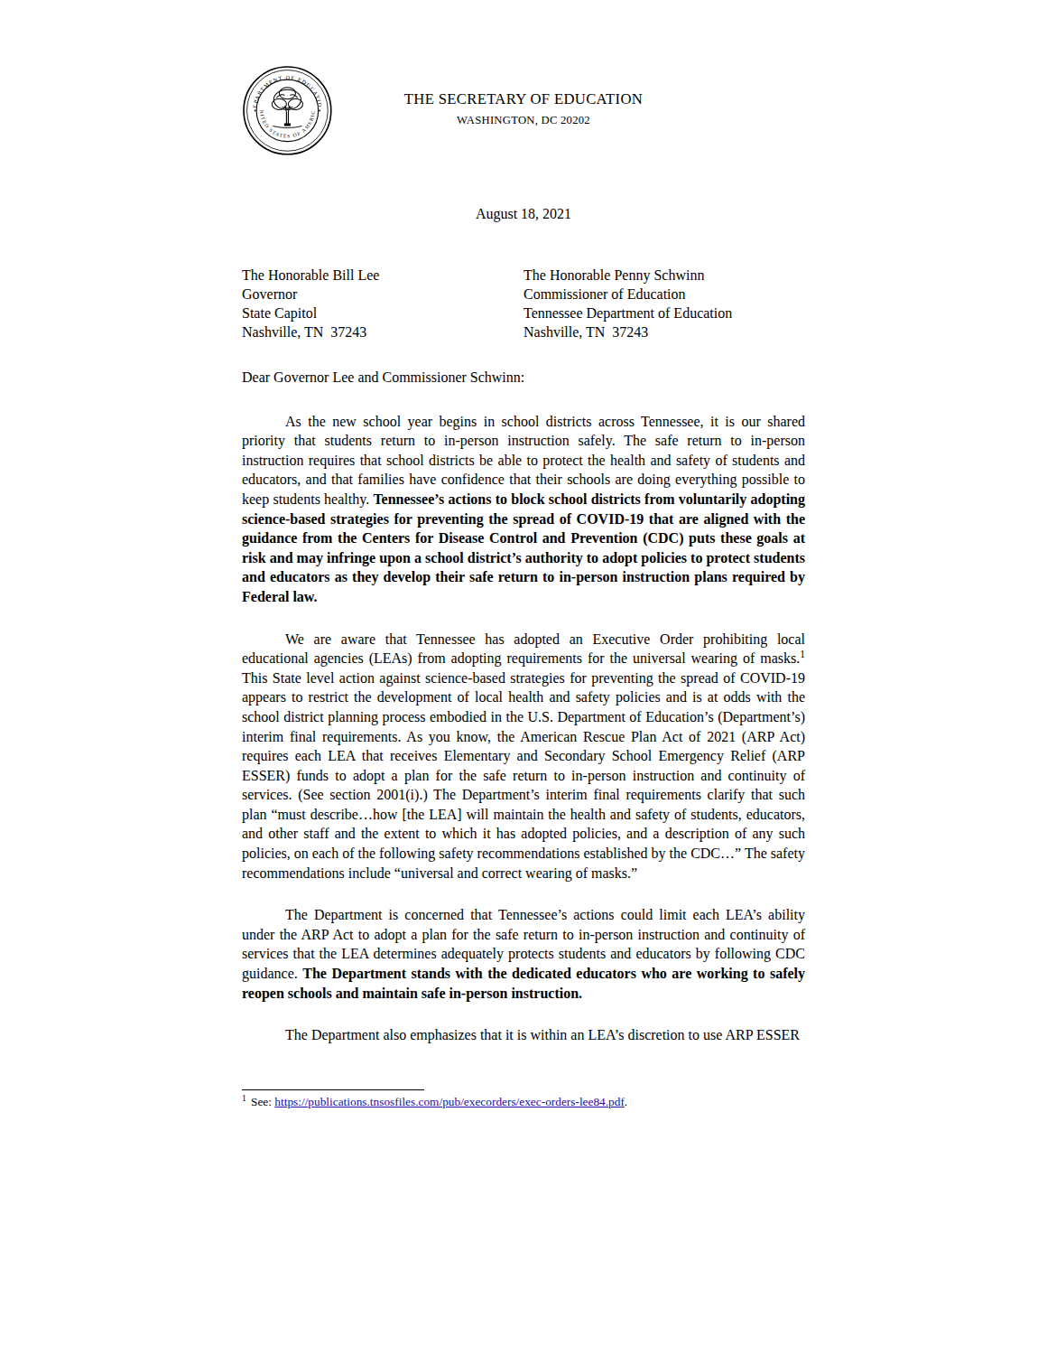DEPARTMENT OF EDUCATION UNITED STATES OF AMERICA
THE SECRETARY OF EDUCATION
WASHINGTON, DC 20202
August 18, 2021
| The Honorable Bill Lee Governor State Capitol Nashville, TN 37243 | The Honorable Penny Schwinn Commissioner of Education Tennessee Department of Education Nashville, TN 37243 |
Dear Governor Lee and Commissioner Schwinn:
As the new school year begins in school districts across Tennessee, it is our shared priority that students return to in-person instruction safely. The safe return to in-person instruction requires that school districts be able to protect the health and safety of students and educators, and that families have confidence that their schools are doing everything possible to keep students healthy. Tennessee’s actions to block school districts from voluntarily adopting science-based strategies for preventing the spread of COVID-19 that are aligned with the guidance from the Centers for Disease Control and Prevention (CDC) puts these goals at risk and may infringe upon a school district’s authority to adopt policies to protect students and educators as they develop their safe return to in-person instruction plans required by Federal law.
We are aware that Tennessee has adopted an Executive Order prohibiting local educational agencies (LEAs) from adopting requirements for the universal wearing of masks.1 This State level action against science-based strategies for preventing the spread of COVID-19 appears to restrict the development of local health and safety policies and is at odds with the school district planning process embodied in the U.S. Department of Education’s (Department’s) interim final requirements. As you know, the American Rescue Plan Act of 2021 (ARP Act) requires each LEA that receives Elementary and Secondary School Emergency Relief (ARP ESSER) funds to adopt a plan for the safe return to in-person instruction and continuity of services. (See section 2001(i).) The Department’s interim final requirements clarify that such plan “must describe…how [the LEA] will maintain the health and safety of students, educators, and other staff and the extent to which it has adopted policies, and a description of any such policies, on each of the following safety recommendations established by the CDC…” The safety recommendations include “universal and correct wearing of masks.”
The Department is concerned that Tennessee’s actions could limit each LEA’s ability under the ARP Act to adopt a plan for the safe return to in-person instruction and continuity of services that the LEA determines adequately protects students and educators by following CDC guidance. The Department stands with the dedicated educators who are working to safely reopen schools and maintain safe in-person instruction.
The Department also emphasizes that it is within an LEA’s discretion to use ARP ESSER
1 See: https://publications.tnsosfiles.com/pub/execorders/exec-orders-lee84.pdf.